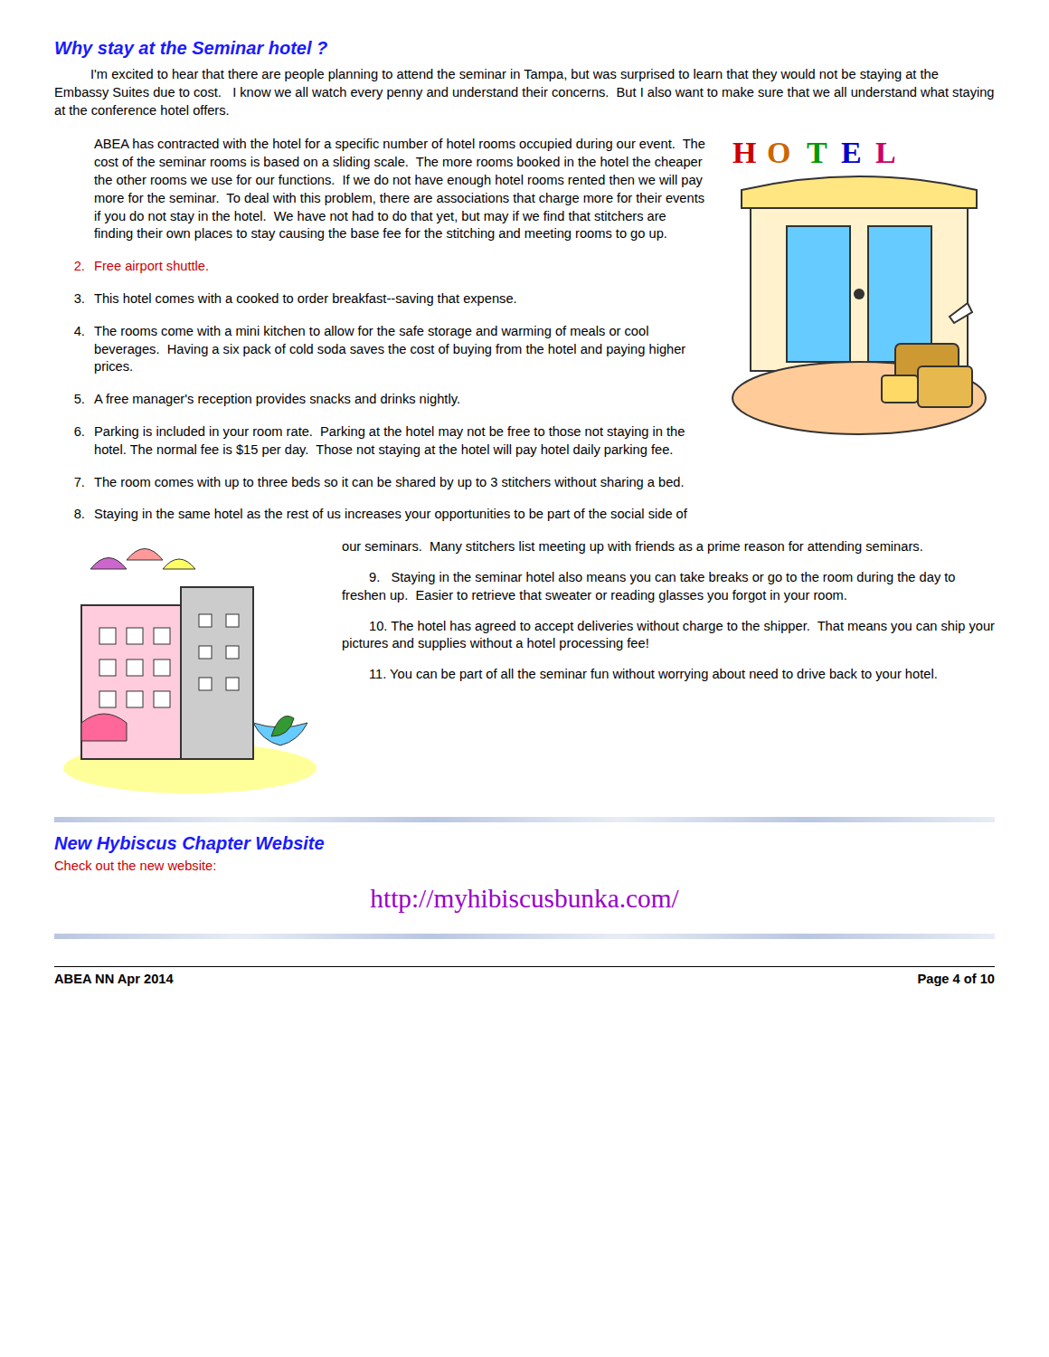Why stay at the Seminar hotel ?
I'm excited to hear that there are people planning to attend the seminar in Tampa, but was surprised to learn that they would not be staying at the Embassy Suites due to cost. I know we all watch every penny and understand their concerns. But I also want to make sure that we all understand what staying at the conference hotel offers.
ABEA has contracted with the hotel for a specific number of hotel rooms occupied during our event. The cost of the seminar rooms is based on a sliding scale. The more rooms booked in the hotel the cheaper the other rooms we use for our functions. If we do not have enough hotel rooms rented then we will pay more for the seminar. To deal with this problem, there are associations that charge more for their events if you do not stay in the hotel. We have not had to do that yet, but may if we find that stitchers are finding their own places to stay causing the base fee for the stitching and meeting rooms to go up.
Free airport shuttle.
This hotel comes with a cooked to order breakfast--saving that expense.
The rooms come with a mini kitchen to allow for the safe storage and warming of meals or cool beverages. Having a six pack of cold soda saves the cost of buying from the hotel and paying higher prices.
A free manager's reception provides snacks and drinks nightly.
Parking is included in your room rate. Parking at the hotel may not be free to those not staying in the hotel. The normal fee is $15 per day. Those not staying at the hotel will pay hotel daily parking fee.
The room comes with up to three beds so it can be shared by up to 3 stitchers without sharing a bed.
Staying in the same hotel as the rest of us increases your opportunities to be part of the social side of
our seminars. Many stitchers list meeting up with friends as a prime reason for attending seminars.
9. Staying in the seminar hotel also means you can take breaks or go to the room during the day to freshen up. Easier to retrieve that sweater or reading glasses you forgot in your room.
10. The hotel has agreed to accept deliveries without charge to the shipper. That means you can ship your pictures and supplies without a hotel processing fee!
11. You can be part of all the seminar fun without worrying about need to drive back to your hotel.
New Hybiscus Chapter Website
Check out the new website:
http://myhibiscusbunka.com/
ABEA NN Apr 2014 Page 4 of 10